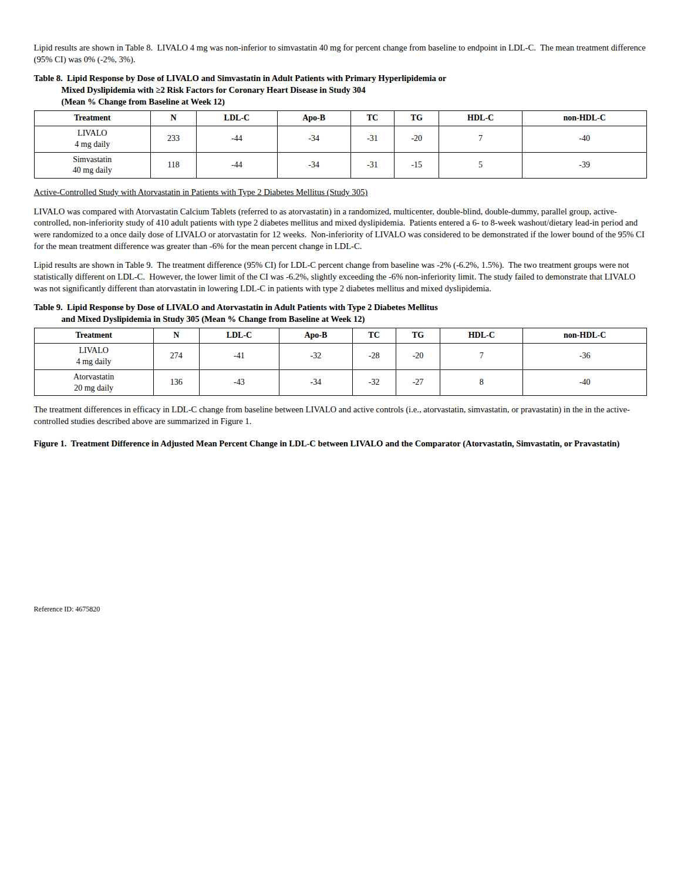Lipid results are shown in Table 8. LIVALO 4 mg was non-inferior to simvastatin 40 mg for percent change from baseline to endpoint in LDL-C. The mean treatment difference (95% CI) was 0% (-2%, 3%).
Table 8. Lipid Response by Dose of LIVALO and Simvastatin in Adult Patients with Primary Hyperlipidemia or Mixed Dyslipidemia with ≥2 Risk Factors for Coronary Heart Disease in Study 304 (Mean % Change from Baseline at Week 12)
| Treatment | N | LDL-C | Apo-B | TC | TG | HDL-C | non-HDL-C |
| --- | --- | --- | --- | --- | --- | --- | --- |
| LIVALO 4 mg daily | 233 | -44 | -34 | -31 | -20 | 7 | -40 |
| Simvastatin 40 mg daily | 118 | -44 | -34 | -31 | -15 | 5 | -39 |
Active-Controlled Study with Atorvastatin in Patients with Type 2 Diabetes Mellitus (Study 305)
LIVALO was compared with Atorvastatin Calcium Tablets (referred to as atorvastatin) in a randomized, multicenter, double-blind, double-dummy, parallel group, active-controlled, non-inferiority study of 410 adult patients with type 2 diabetes mellitus and mixed dyslipidemia. Patients entered a 6- to 8-week washout/dietary lead-in period and were randomized to a once daily dose of LIVALO or atorvastatin for 12 weeks. Non-inferiority of LIVALO was considered to be demonstrated if the lower bound of the 95% CI for the mean treatment difference was greater than -6% for the mean percent change in LDL-C.
Lipid results are shown in Table 9. The treatment difference (95% CI) for LDL-C percent change from baseline was -2% (-6.2%, 1.5%). The two treatment groups were not statistically different on LDL-C. However, the lower limit of the CI was -6.2%, slightly exceeding the -6% non-inferiority limit. The study failed to demonstrate that LIVALO was not significantly different than atorvastatin in lowering LDL-C in patients with type 2 diabetes mellitus and mixed dyslipidemia.
Table 9. Lipid Response by Dose of LIVALO and Atorvastatin in Adult Patients with Type 2 Diabetes Mellitus and Mixed Dyslipidemia in Study 305 (Mean % Change from Baseline at Week 12)
| Treatment | N | LDL-C | Apo-B | TC | TG | HDL-C | non-HDL-C |
| --- | --- | --- | --- | --- | --- | --- | --- |
| LIVALO 4 mg daily | 274 | -41 | -32 | -28 | -20 | 7 | -36 |
| Atorvastatin 20 mg daily | 136 | -43 | -34 | -32 | -27 | 8 | -40 |
The treatment differences in efficacy in LDL-C change from baseline between LIVALO and active controls (i.e., atorvastatin, simvastatin, or pravastatin) in the in the active-controlled studies described above are summarized in Figure 1.
Figure 1. Treatment Difference in Adjusted Mean Percent Change in LDL-C between LIVALO and the Comparator (Atorvastatin, Simvastatin, or Pravastatin)
Reference ID: 4675820